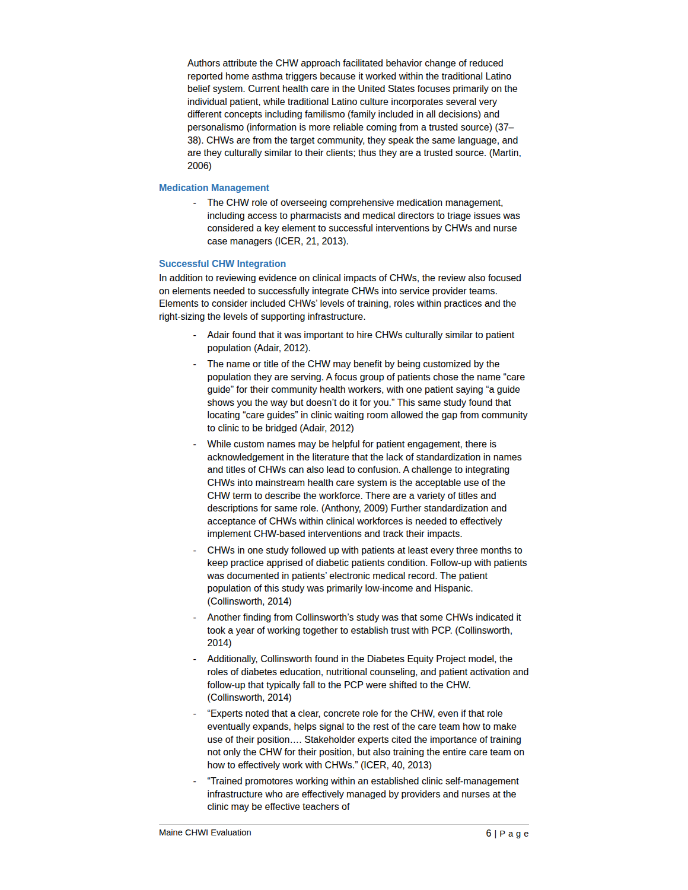Authors attribute the CHW approach facilitated behavior change of reduced reported home asthma triggers because it worked within the traditional Latino belief system. Current health care in the United States focuses primarily on the individual patient, while traditional Latino culture incorporates several very different concepts including familismo (family included in all decisions) and personalismo (information is more reliable coming from a trusted source) (37–38). CHWs are from the target community, they speak the same language, and are they culturally similar to their clients; thus they are a trusted source. (Martin, 2006)
Medication Management
The CHW role of overseeing comprehensive medication management, including access to pharmacists and medical directors to triage issues was considered a key element to successful interventions by CHWs and nurse case managers (ICER, 21, 2013).
Successful CHW Integration
In addition to reviewing evidence on clinical impacts of CHWs, the review also focused on elements needed to successfully integrate CHWs into service provider teams. Elements to consider included CHWs’ levels of training, roles within practices and the right-sizing the levels of supporting infrastructure.
Adair found that it was important to hire CHWs culturally similar to patient population (Adair, 2012).
The name or title of the CHW may benefit by being customized by the population they are serving. A focus group of patients chose the name “care guide” for their community health workers, with one patient saying “a guide shows you the way but doesn’t do it for you.” This same study found that locating “care guides” in clinic waiting room allowed the gap from community to clinic to be bridged (Adair, 2012)
While custom names may be helpful for patient engagement, there is acknowledgement in the literature that the lack of standardization in names and titles of CHWs can also lead to confusion. A challenge to integrating CHWs into mainstream health care system is the acceptable use of the CHW term to describe the workforce. There are a variety of titles and descriptions for same role. (Anthony, 2009) Further standardization and acceptance of CHWs within clinical workforces is needed to effectively implement CHW-based interventions and track their impacts.
CHWs in one study followed up with patients at least every three months to keep practice apprised of diabetic patients condition. Follow-up with patients was documented in patients’ electronic medical record. The patient population of this study was primarily low-income and Hispanic. (Collinsworth, 2014)
Another finding from Collinsworth’s study was that some CHWs indicated it took a year of working together to establish trust with PCP. (Collinsworth, 2014)
Additionally, Collinsworth found in the Diabetes Equity Project model, the roles of diabetes education, nutritional counseling, and patient activation and follow-up that typically fall to the PCP were shifted to the CHW. (Collinsworth, 2014)
“Experts noted that a clear, concrete role for the CHW, even if that role eventually expands, helps signal to the rest of the care team how to make use of their position…. Stakeholder experts cited the importance of training not only the CHW for their position, but also training the entire care team on how to effectively work with CHWs.” (ICER, 40, 2013)
“Trained promotores working within an established clinic self-management infrastructure who are effectively managed by providers and nurses at the clinic may be effective teachers of
Maine CHWI Evaluation 6 | P a g e